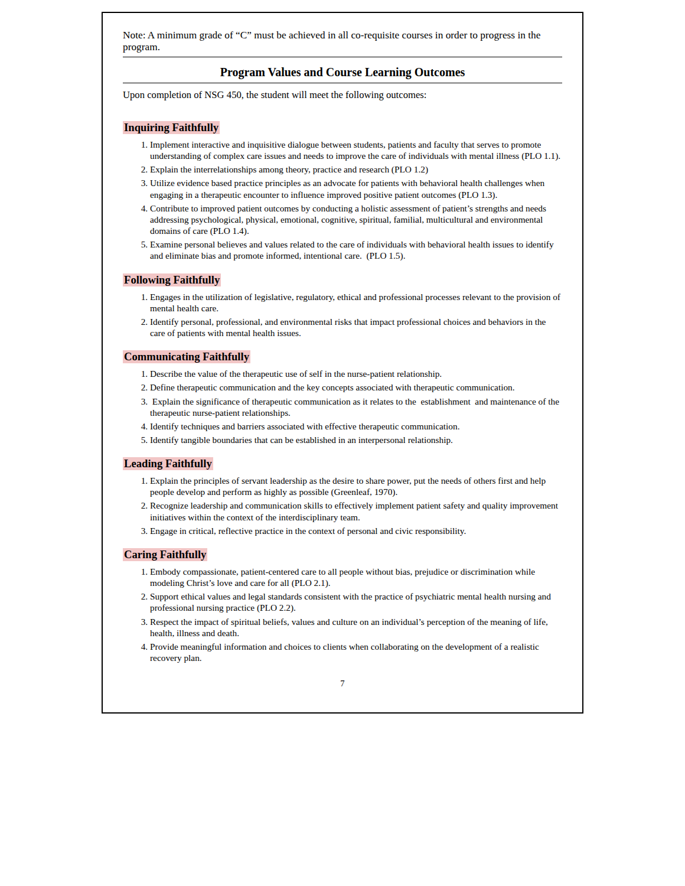Note: A minimum grade of “C” must be achieved in all co-requisite courses in order to progress in the program.
Program Values and Course Learning Outcomes
Upon completion of NSG 450, the student will meet the following outcomes:
Inquiring Faithfully
Implement interactive and inquisitive dialogue between students, patients and faculty that serves to promote understanding of complex care issues and needs to improve the care of individuals with mental illness (PLO 1.1).
Explain the interrelationships among theory, practice and research (PLO 1.2)
Utilize evidence based practice principles as an advocate for patients with behavioral health challenges when engaging in a therapeutic encounter to influence improved positive patient outcomes (PLO 1.3).
Contribute to improved patient outcomes by conducting a holistic assessment of patient’s strengths and needs addressing psychological, physical, emotional, cognitive, spiritual, familial, multicultural and environmental domains of care (PLO 1.4).
Examine personal believes and values related to the care of individuals with behavioral health issues to identify and eliminate bias and promote informed, intentional care. (PLO 1.5).
Following Faithfully
Engages in the utilization of legislative, regulatory, ethical and professional processes relevant to the provision of mental health care.
Identify personal, professional, and environmental risks that impact professional choices and behaviors in the care of patients with mental health issues.
Communicating Faithfully
Describe the value of the therapeutic use of self in the nurse-patient relationship.
Define therapeutic communication and the key concepts associated with therapeutic communication.
Explain the significance of therapeutic communication as it relates to the establishment and maintenance of the therapeutic nurse-patient relationships.
Identify techniques and barriers associated with effective therapeutic communication.
Identify tangible boundaries that can be established in an interpersonal relationship.
Leading Faithfully
Explain the principles of servant leadership as the desire to share power, put the needs of others first and help people develop and perform as highly as possible (Greenleaf, 1970).
Recognize leadership and communication skills to effectively implement patient safety and quality improvement initiatives within the context of the interdisciplinary team.
Engage in critical, reflective practice in the context of personal and civic responsibility.
Caring Faithfully
Embody compassionate, patient-centered care to all people without bias, prejudice or discrimination while modeling Christ’s love and care for all (PLO 2.1).
Support ethical values and legal standards consistent with the practice of psychiatric mental health nursing and professional nursing practice (PLO 2.2).
Respect the impact of spiritual beliefs, values and culture on an individual’s perception of the meaning of life, health, illness and death.
Provide meaningful information and choices to clients when collaborating on the development of a realistic recovery plan.
7